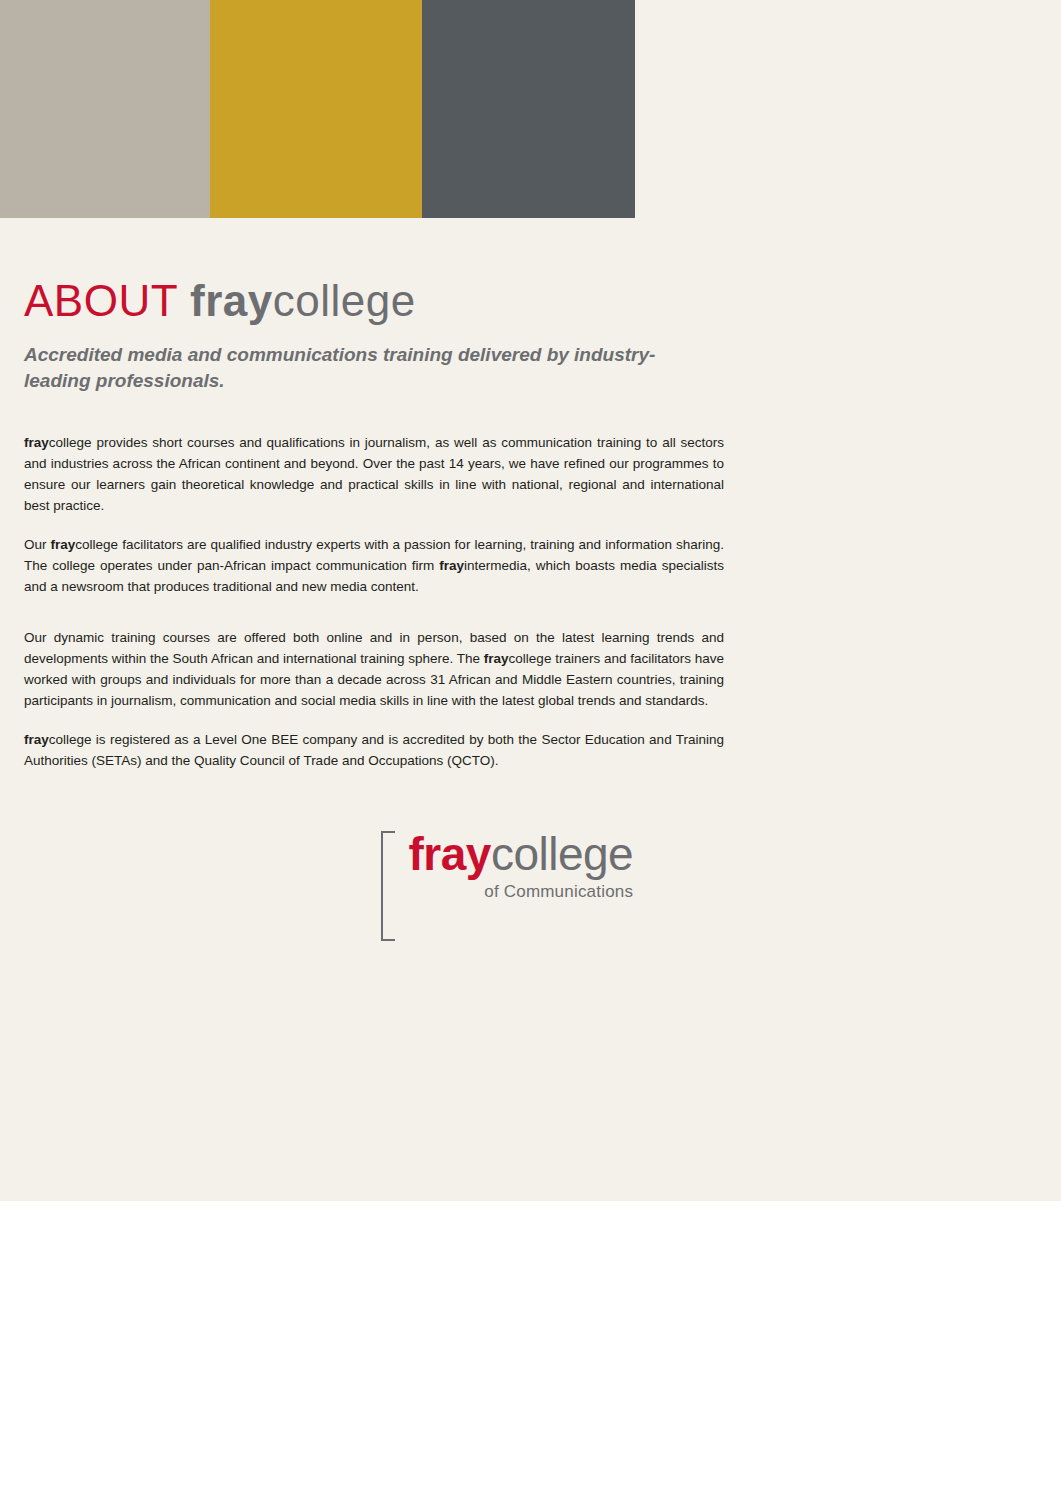ABOUT fray college
Accredited media and communications training delivered by industry-leading professionals.
fraycollege provides short courses and qualifications in journalism, as well as communication training to all sectors and industries across the African continent and beyond. Over the past 14 years, we have refined our programmes to ensure our learners gain theoretical knowledge and practical skills in line with national, regional and international best practice.
Our fraycollege facilitators are qualified industry experts with a passion for learning, training and information sharing. The college operates under pan-African impact communication firm frayintermedia, which boasts media specialists and a newsroom that produces traditional and new media content.
Our dynamic training courses are offered both online and in person, based on the latest learning trends and developments within the South African and international training sphere. The fraycollege trainers and facilitators have worked with groups and individuals for more than a decade across 31 African and Middle Eastern countries, training participants in journalism, communication and social media skills in line with the latest global trends and standards.
fraycollege is registered as a Level One BEE company and is accredited by both the Sector Education and Training Authorities (SETAs) and the Quality Council of Trade and Occupations (QCTO).
fray college of Communications